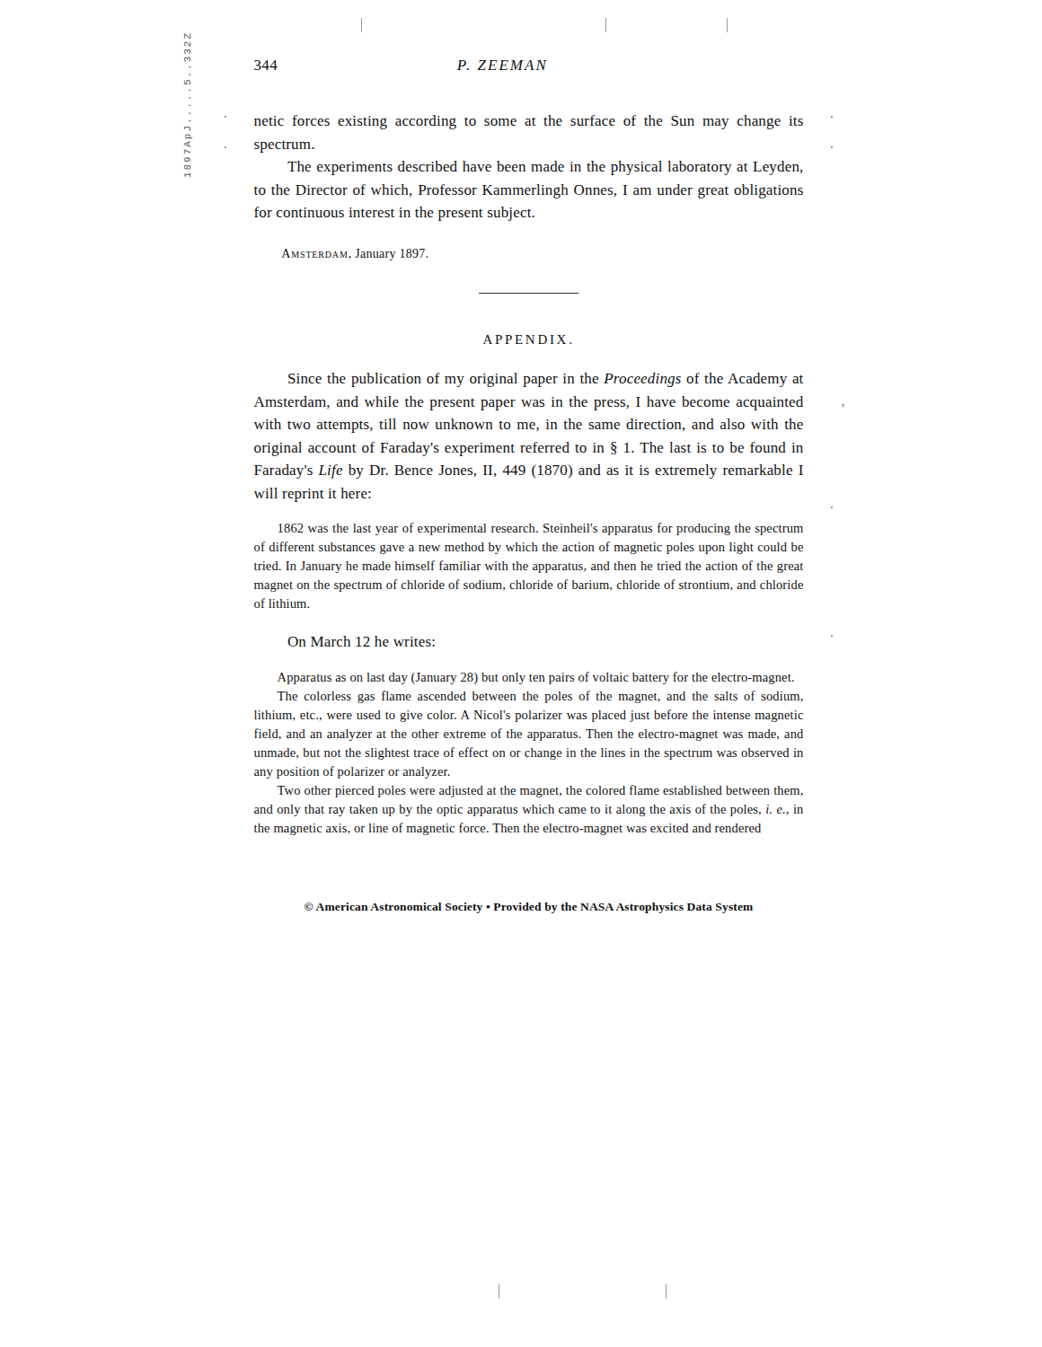1897ApJ.....5..332Z
,
344
P. ZEEMAN
netic forces existing according to some at the surface of the Sun may change its spectrum.
The experiments described have been made in the physical laboratory at Leyden, to the Director of which, Professor Kammerlingh Onnes, I am under great obligations for continuous interest in the present subject.
Amsterdam, January 1897.
APPENDIX.
Since the publication of my original paper in the Proceedings of the Academy at Amsterdam, and while the present paper was in the press, I have become acquainted with two attempts, till now unknown to me, in the same direction, and also with the original account of Faraday's experiment referred to in § 1. The last is to be found in Faraday's Life by Dr. Bence Jones, II, 449 (1870) and as it is extremely remarkable I will reprint it here:
1862 was the last year of experimental research. Steinheil's apparatus for producing the spectrum of different substances gave a new method by which the action of magnetic poles upon light could be tried. In January he made himself familiar with the apparatus, and then he tried the action of the great magnet on the spectrum of chloride of sodium, chloride of barium, chloride of strontium, and chloride of lithium.
On March 12 he writes:
Apparatus as on last day (January 28) but only ten pairs of voltaic battery for the electro-magnet.
The colorless gas flame ascended between the poles of the magnet, and the salts of sodium, lithium, etc., were used to give color. A Nicol's polarizer was placed just before the intense magnetic field, and an analyzer at the other extreme of the apparatus. Then the electro-magnet was made, and unmade, but not the slightest trace of effect on or change in the lines in the spectrum was observed in any position of polarizer or analyzer.
Two other pierced poles were adjusted at the magnet, the colored flame established between them, and only that ray taken up by the optic apparatus which came to it along the axis of the poles, i. e., in the magnetic axis, or line of magnetic force. Then the electro-magnet was excited and rendered
© American Astronomical Society • Provided by the NASA Astrophysics Data System